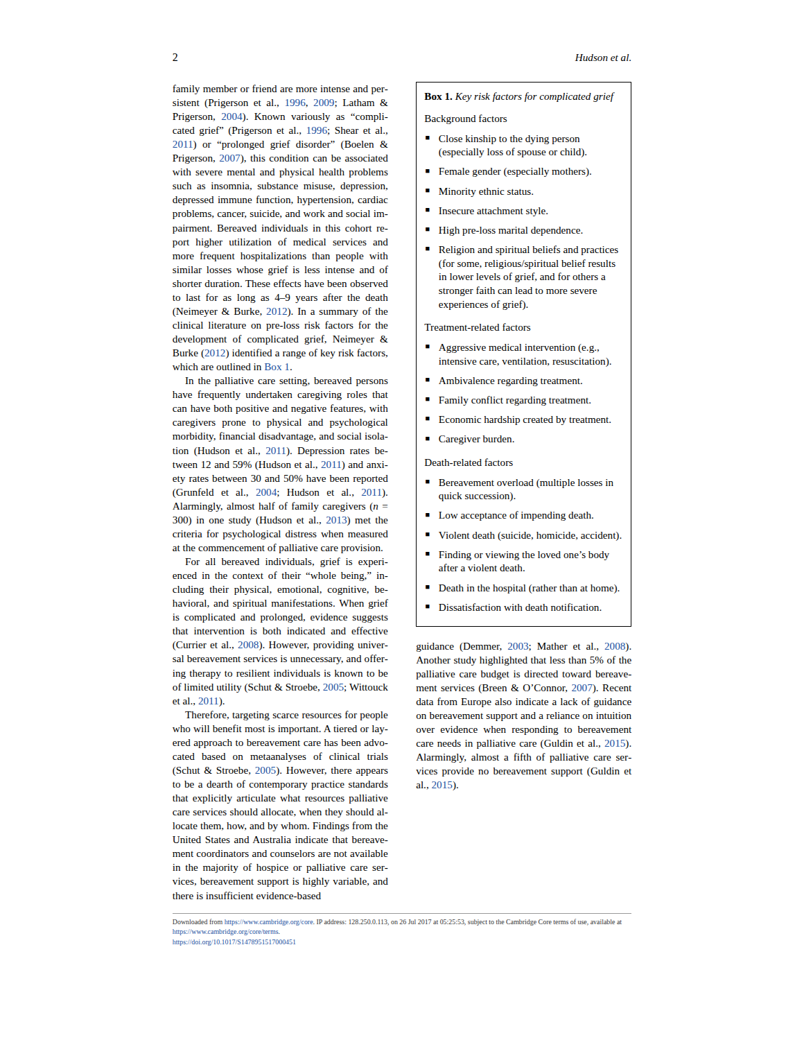2 Hudson et al.
family member or friend are more intense and persistent (Prigerson et al., 1996, 2009; Latham & Prigerson, 2004). Known variously as “complicated grief” (Prigerson et al., 1996; Shear et al., 2011) or “prolonged grief disorder” (Boelen & Prigerson, 2007), this condition can be associated with severe mental and physical health problems such as insomnia, substance misuse, depression, depressed immune function, hypertension, cardiac problems, cancer, suicide, and work and social impairment. Bereaved individuals in this cohort report higher utilization of medical services and more frequent hospitalizations than people with similar losses whose grief is less intense and of shorter duration. These effects have been observed to last for as long as 4–9 years after the death (Neimeyer & Burke, 2012). In a summary of the clinical literature on pre-loss risk factors for the development of complicated grief, Neimeyer & Burke (2012) identified a range of key risk factors, which are outlined in Box 1.
In the palliative care setting, bereaved persons have frequently undertaken caregiving roles that can have both positive and negative features, with caregivers prone to physical and psychological morbidity, financial disadvantage, and social isolation (Hudson et al., 2011). Depression rates between 12 and 59% (Hudson et al., 2011) and anxiety rates between 30 and 50% have been reported (Grunfeld et al., 2004; Hudson et al., 2011). Alarmingly, almost half of family caregivers (n = 300) in one study (Hudson et al., 2013) met the criteria for psychological distress when measured at the commencement of palliative care provision.
For all bereaved individuals, grief is experienced in the context of their “whole being,” including their physical, emotional, cognitive, behavioral, and spiritual manifestations. When grief is complicated and prolonged, evidence suggests that intervention is both indicated and effective (Currier et al., 2008). However, providing universal bereavement services is unnecessary, and offering therapy to resilient individuals is known to be of limited utility (Schut & Stroebe, 2005; Wittouck et al., 2011).
Therefore, targeting scarce resources for people who will benefit most is important. A tiered or layered approach to bereavement care has been advocated based on metaanalyses of clinical trials (Schut & Stroebe, 2005). However, there appears to be a dearth of contemporary practice standards that explicitly articulate what resources palliative care services should allocate, when they should allocate them, how, and by whom. Findings from the United States and Australia indicate that bereavement coordinators and counselors are not available in the majority of hospice or palliative care services, bereavement support is highly variable, and there is insufficient evidence-based
Box 1. Key risk factors for complicated grief
Background factors
Close kinship to the dying person (especially loss of spouse or child).
Female gender (especially mothers).
Minority ethnic status.
Insecure attachment style.
High pre-loss marital dependence.
Religion and spiritual beliefs and practices (for some, religious/spiritual belief results in lower levels of grief, and for others a stronger faith can lead to more severe experiences of grief).
Treatment-related factors
Aggressive medical intervention (e.g., intensive care, ventilation, resuscitation).
Ambivalence regarding treatment.
Family conflict regarding treatment.
Economic hardship created by treatment.
Caregiver burden.
Death-related factors
Bereavement overload (multiple losses in quick succession).
Low acceptance of impending death.
Violent death (suicide, homicide, accident).
Finding or viewing the loved one’s body after a violent death.
Death in the hospital (rather than at home).
Dissatisfaction with death notification.
guidance (Demmer, 2003; Mather et al., 2008). Another study highlighted that less than 5% of the palliative care budget is directed toward bereavement services (Breen & O’Connor, 2007). Recent data from Europe also indicate a lack of guidance on bereavement support and a reliance on intuition over evidence when responding to bereavement care needs in palliative care (Guldin et al., 2015). Alarmingly, almost a fifth of palliative care services provide no bereavement support (Guldin et al., 2015).
Downloaded from https://www.cambridge.org/core. IP address: 128.250.0.113, on 26 Jul 2017 at 05:25:53, subject to the Cambridge Core terms of use, available at https://www.cambridge.org/core/terms.
https://doi.org/10.1017/S1478951517000451